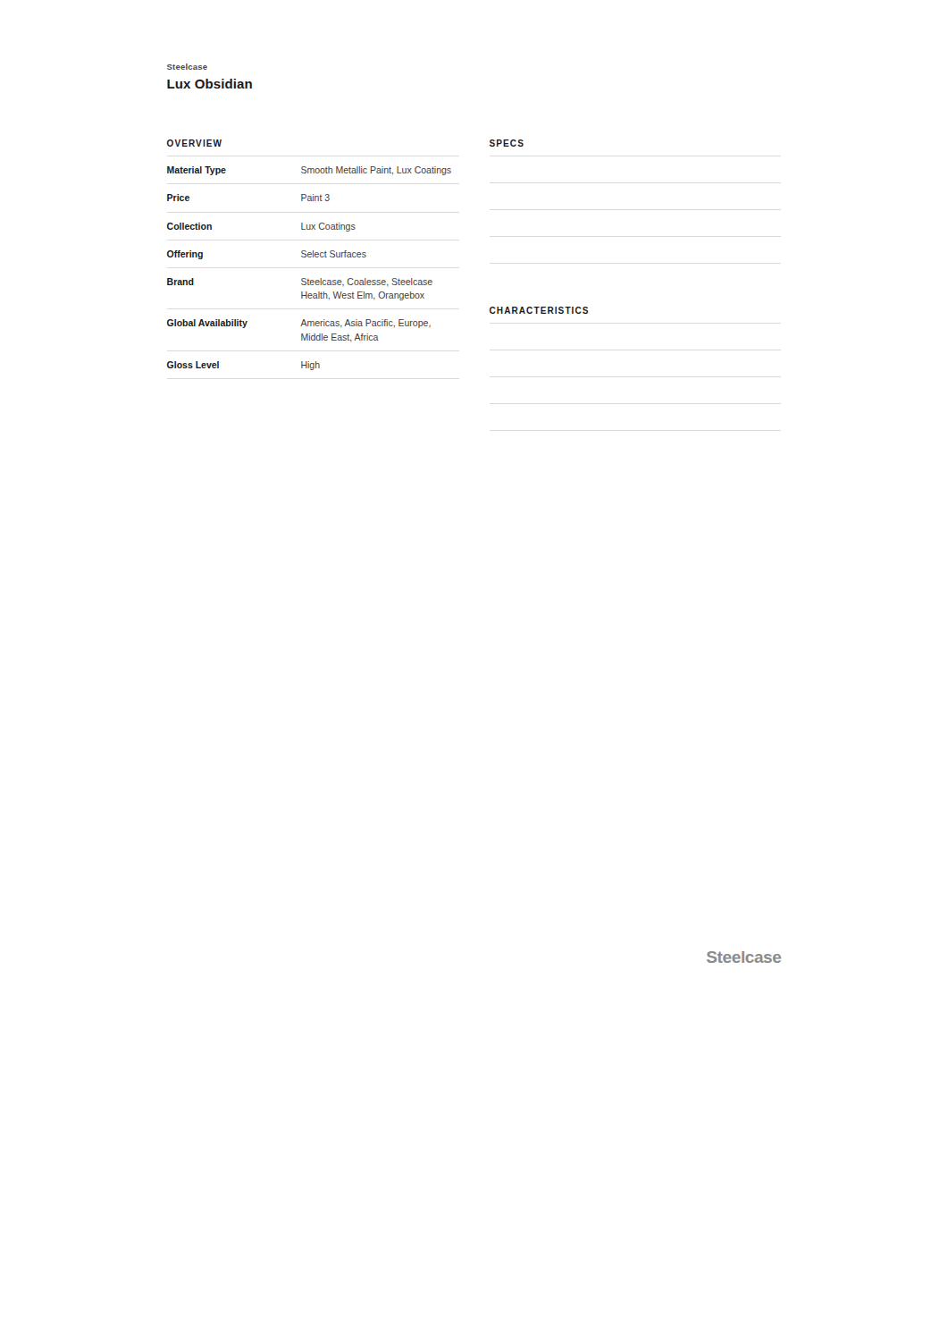Steelcase
Lux Obsidian
Overview
| Material Type | Smooth Metallic Paint, Lux Coatings |
| Price | Paint 3 |
| Collection | Lux Coatings |
| Offering | Select Surfaces |
| Brand | Steelcase, Coalesse, Steelcase Health, West Elm, Orangebox |
| Global Availability | Americas, Asia Pacific, Europe, Middle East, Africa |
| Gloss Level | High |
Specs
Characteristics
Steelcase